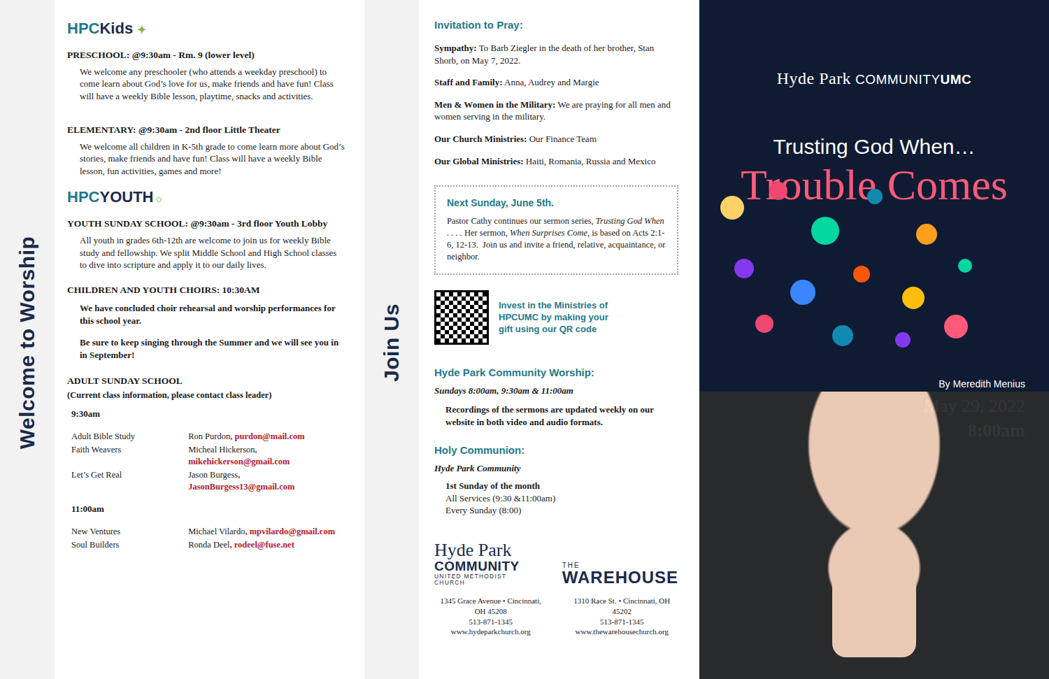Welcome to Worship
HPCKids ✦
PRESCHOOL: @9:30am - Rm. 9 (lower level)
We welcome any preschooler (who attends a weekday preschool) to come learn about God’s love for us, make friends and have fun! Class will have a weekly Bible lesson, playtime, snacks and activities.
ELEMENTARY: @9:30am - 2nd floor Little Theater
We welcome all children in K-5th grade to come learn more about God’s stories, make friends and have fun! Class will have a weekly Bible lesson, fun activities, games and more!
HPCYOUTH☼
YOUTH SUNDAY SCHOOL: @9:30am - 3rd floor Youth Lobby
All youth in grades 6th-12th are welcome to join us for weekly Bible study and fellowship. We split Middle School and High School classes to dive into scripture and apply it to our daily lives.
CHILDREN AND YOUTH CHOIRS: 10:30AM
We have concluded choir rehearsal and worship performances for this school year.
Be sure to keep singing through the Summer and we will see you in in September!
ADULT SUNDAY SCHOOL
(Current class information, please contact class leader)
9:30am
| Adult Bible Study | Ron Purdon , purdon@mail.com |
| Faith Weavers | Micheal Hickerson , mikehickerson@gmail.com |
| Let’s Get Real | Jason Burgess , JasonBurgess13@gmail.com |
11:00am
| New Ventures | Michael Vilardo , mpvilardo@gmail.com |
| Soul Builders | Ronda Deel , rodeel@fuse.net |
Join Us
Invitation to Pray:
Sympathy: To Barb Ziegler in the death of her brother, Stan Shorb, on May 7, 2022.
Staff and Family: Anna, Audrey and Margie
Men & Women in the Military: We are praying for all men and women serving in the military.
Our Church Ministries: Our Finance Team
Our Global Ministries: Haiti, Romania, Russia and Mexico
Next Sunday, June 5th.
Pastor Cathy continues our sermon series, Trusting God When . . . . Her sermon, When Surprises Come, is based on Acts 2:1-6, 12-13. Join us and invite a friend, relative, acquaintance, or neighbor.
Invest in the Ministries of
HPCUMC by making your
gift using our QR code
Hyde Park Community Worship:
Sundays 8:00am, 9:30am & 11:00am
Recordings of the sermons are updated weekly on our website in both video and audio formats.
Holy Communion:
Hyde Park Community
1st Sunday of the month
All Services (9:30 &11:00am)
Every Sunday (8:00)
Hyde Park
COMMUNITY
UNITED METHODIST CHURCH
THE
WAREHOUSE
1345 Grace Avenue • Cincinnati, OH 45208
513-871-1345
www.hydeparkchurch.org
1310 Race St. • Cincinnati, OH 45202
513-871-1345
www.thewarehousechurch.org
Hyde Park COMMUNITYUMC
Trusting God When…
Trouble Comes
By Meredith Menius May 29, 2022 8:00am